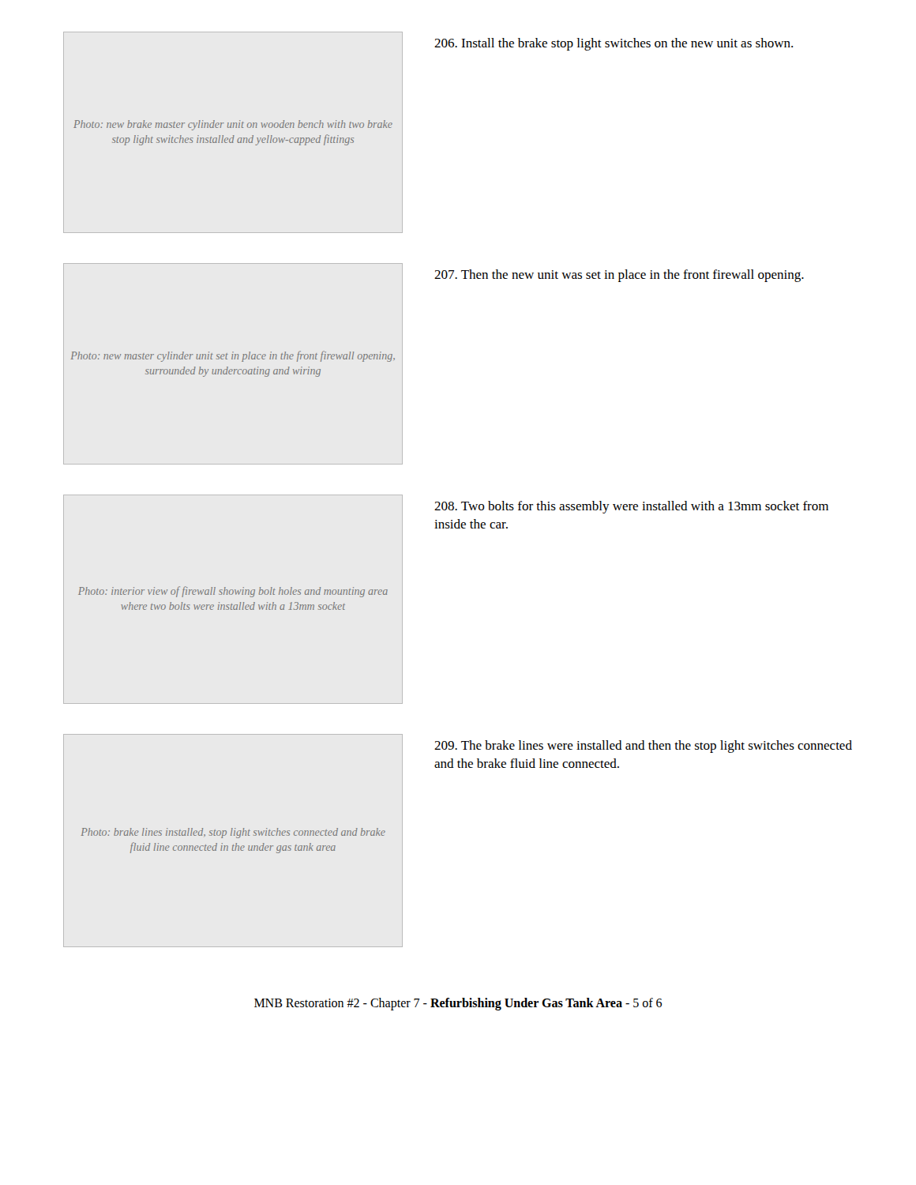Photo: new brake master cylinder unit on wooden bench with two brake stop light switches installed and yellow-capped fittings
206. Install the brake stop light switches on the new unit as shown.
Photo: new master cylinder unit set in place in the front firewall opening, surrounded by undercoating and wiring
207. Then the new unit was set in place in the front firewall opening.
Photo: interior view of firewall showing bolt holes and mounting area where two bolts were installed with a 13mm socket
208. Two bolts for this assembly were installed with a 13mm socket from inside the car.
Photo: brake lines installed, stop light switches connected and brake fluid line connected in the under gas tank area
209. The brake lines were installed and then the stop light switches connected and the brake fluid line connected.
MNB Restoration #2 - Chapter 7 - Refurbishing Under Gas Tank Area - 5 of 6